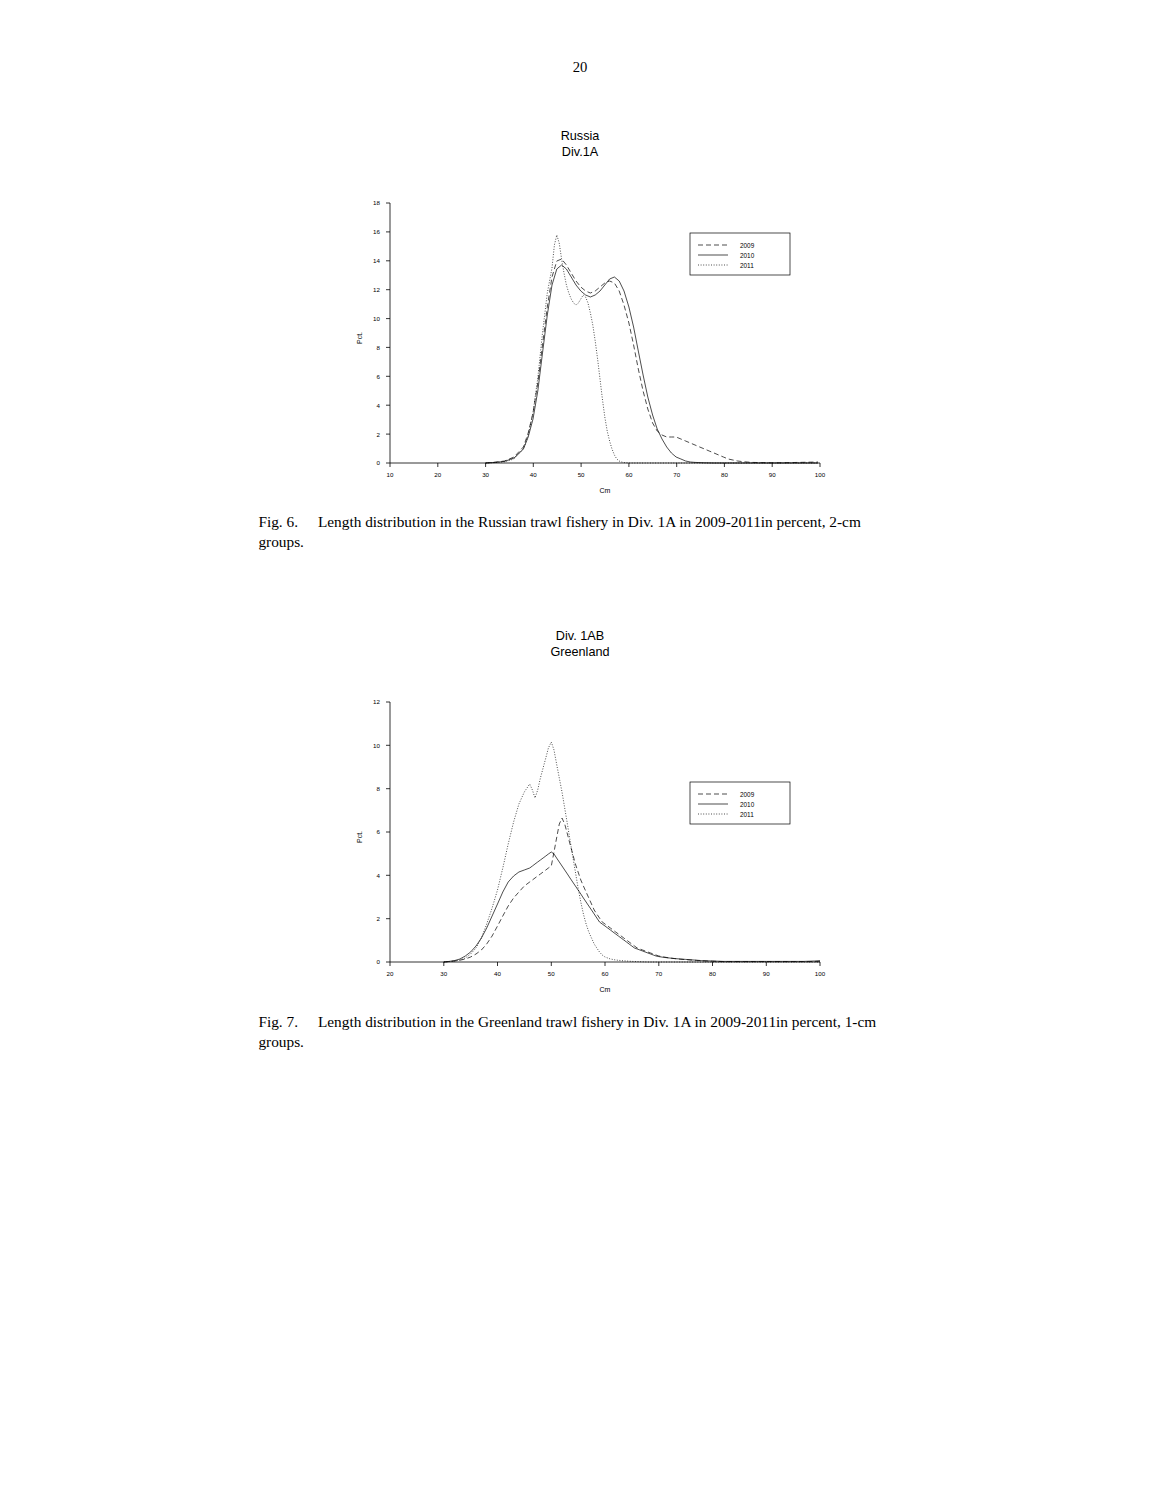20
Russia
Div.1A
0 2 4 6 8 10 12 14 16 18 10 20 30 40 50 60 70 80 90 100 Cm Pct. 2009 2010 2011
Fig. 6. Length distribution in the Russian trawl fishery in Div. 1A in 2009-2011in percent, 2-cm groups.
Div. 1AB
Greenland
0 2 4 6 8 10 12 20 30 40 50 60 70 80 90 100 Cm Pct. 2009 2010 2011
Fig. 7. Length distribution in the Greenland trawl fishery in Div. 1A in 2009-2011in percent, 1-cm groups.